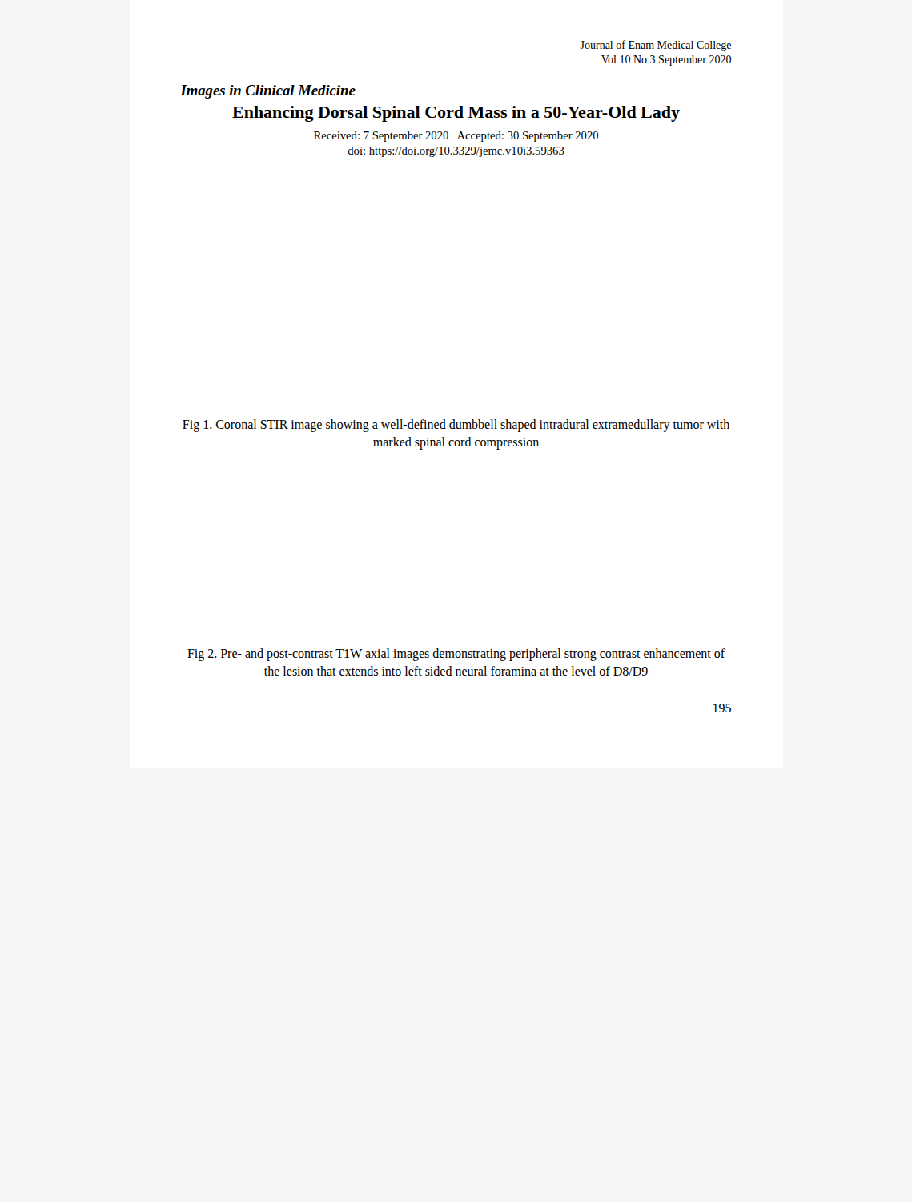Journal of Enam Medical College
Vol 10 No 3 September 2020
Images in Clinical Medicine
Enhancing Dorsal Spinal Cord Mass in a 50-Year-Old Lady
Received: 7 September 2020 Accepted: 30 September 2020
doi: https://doi.org/10.3329/jemc.v10i3.59363
Fig 1. Coronal STIR image showing a well-defined dumbbell shaped intradural extramedullary tumor with marked spinal cord compression
Fig 2. Pre- and post-contrast T1W axial images demonstrating peripheral strong contrast enhancement of the lesion that extends into left sided neural foramina at the level of D8/D9
195